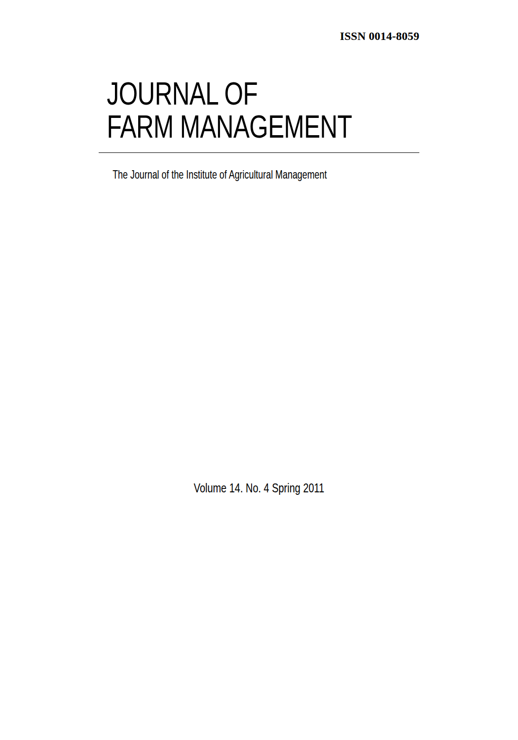ISSN 0014-8059
JOURNAL OFFARM MANAGEMENT
The Journal of the Institute of Agricultural Management
Volume 14. No. 4 Spring 2011